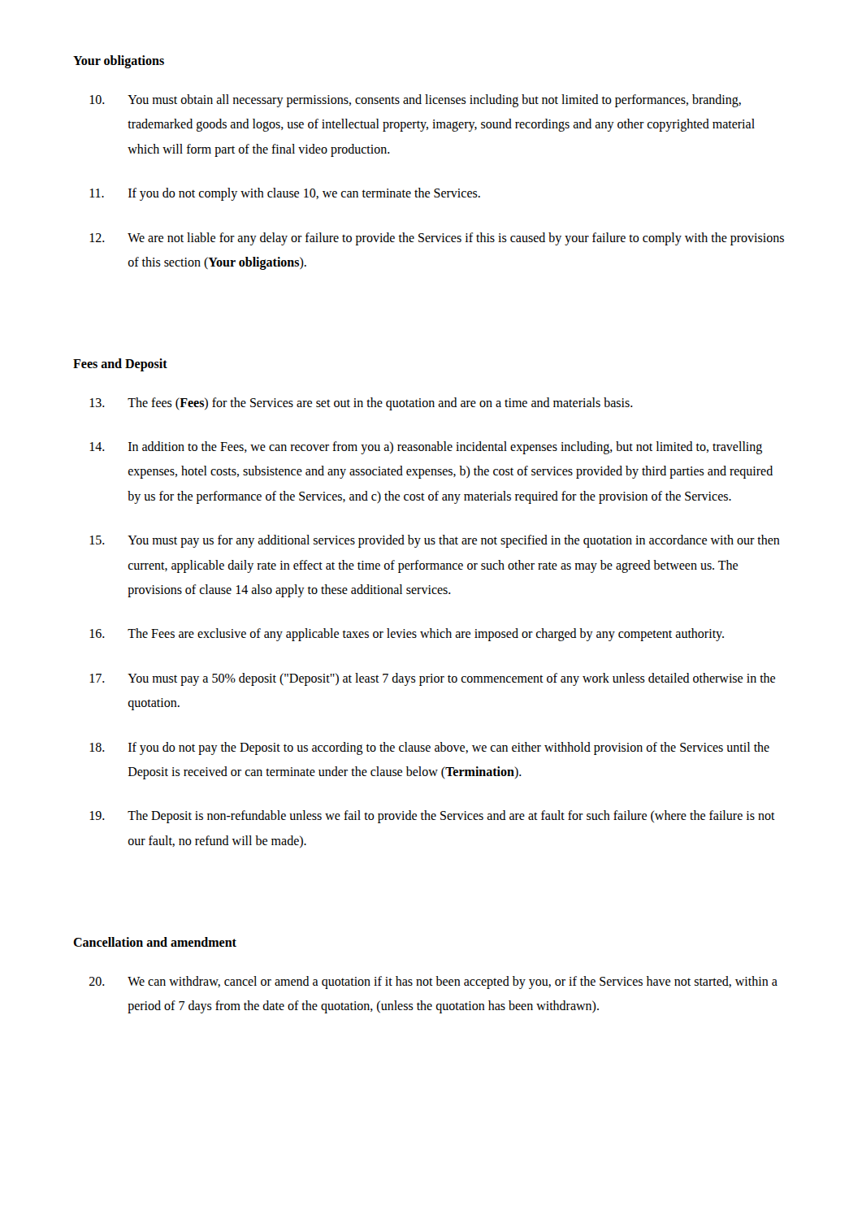Your obligations
10. You must obtain all necessary permissions, consents and licenses including but not limited to performances, branding, trademarked goods and logos, use of intellectual property, imagery, sound recordings and any other copyrighted material which will form part of the final video production.
11. If you do not comply with clause 10, we can terminate the Services.
12. We are not liable for any delay or failure to provide the Services if this is caused by your failure to comply with the provisions of this section (Your obligations).
Fees and Deposit
13. The fees (Fees) for the Services are set out in the quotation and are on a time and materials basis.
14. In addition to the Fees, we can recover from you a) reasonable incidental expenses including, but not limited to, travelling expenses, hotel costs, subsistence and any associated expenses, b) the cost of services provided by third parties and required by us for the performance of the Services, and c) the cost of any materials required for the provision of the Services.
15. You must pay us for any additional services provided by us that are not specified in the quotation in accordance with our then current, applicable daily rate in effect at the time of performance or such other rate as may be agreed between us. The provisions of clause 14 also apply to these additional services.
16. The Fees are exclusive of any applicable taxes or levies which are imposed or charged by any competent authority.
17. You must pay a 50% deposit ("Deposit") at least 7 days prior to commencement of any work unless detailed otherwise in the quotation.
18. If you do not pay the Deposit to us according to the clause above, we can either withhold provision of the Services until the Deposit is received or can terminate under the clause below (Termination).
19. The Deposit is non-refundable unless we fail to provide the Services and are at fault for such failure (where the failure is not our fault, no refund will be made).
Cancellation and amendment
20. We can withdraw, cancel or amend a quotation if it has not been accepted by you, or if the Services have not started, within a period of 7 days from the date of the quotation, (unless the quotation has been withdrawn).